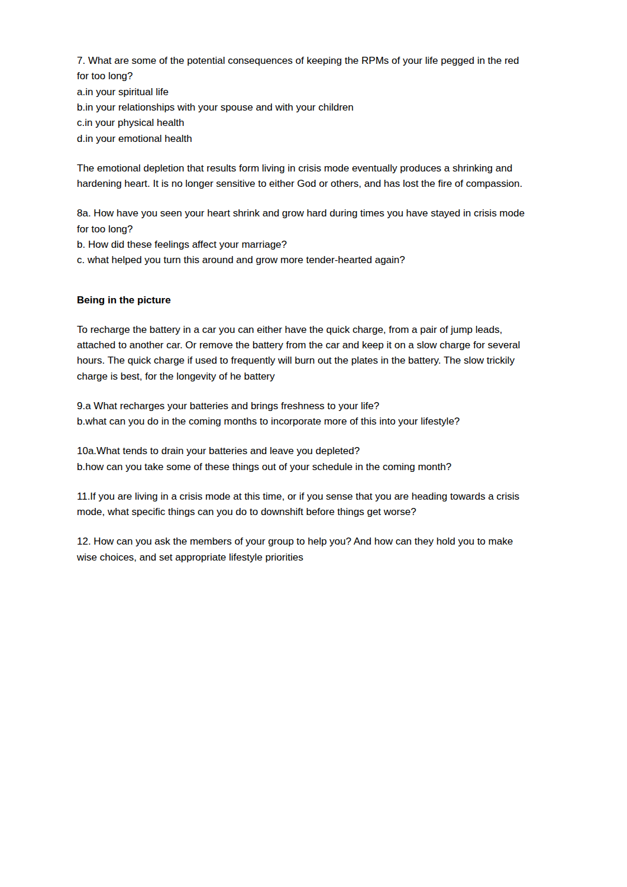7. What are some of the potential consequences of keeping the RPMs of your life pegged in the red for too long?
a.in your spiritual life
b.in your relationships with your spouse and with your children
c.in your physical health
d.in your emotional health
The emotional depletion that results form living in crisis mode eventually produces a shrinking and hardening heart. It is no longer sensitive to either God or others, and has lost the fire of compassion.
8a. How have you seen your heart shrink and grow hard during times you have stayed in crisis mode for too long?
b. How did these feelings affect your marriage?
c. what helped you turn this around and grow more tender-hearted again?
Being in the picture
To recharge the battery in a car you can either have the quick charge, from a pair of jump leads, attached to another car. Or remove the battery from the car and keep it on a slow charge for several hours. The quick charge if used to frequently will burn out the plates in the battery. The slow trickily charge is best, for the longevity of he battery
9.a What recharges your batteries and brings freshness to your life?
b.what can you do in the coming months to incorporate more of this into your lifestyle?
10a.What tends to drain your batteries and leave you depleted?
b.how can you take some of these things out of your schedule in the coming month?
11.If you are living in a crisis mode at this time, or if you sense that you are heading towards a crisis mode, what specific things can you do to downshift before things get worse?
12. How can you ask the members of your group to help you? And how can they hold you to make wise choices, and set appropriate lifestyle priorities